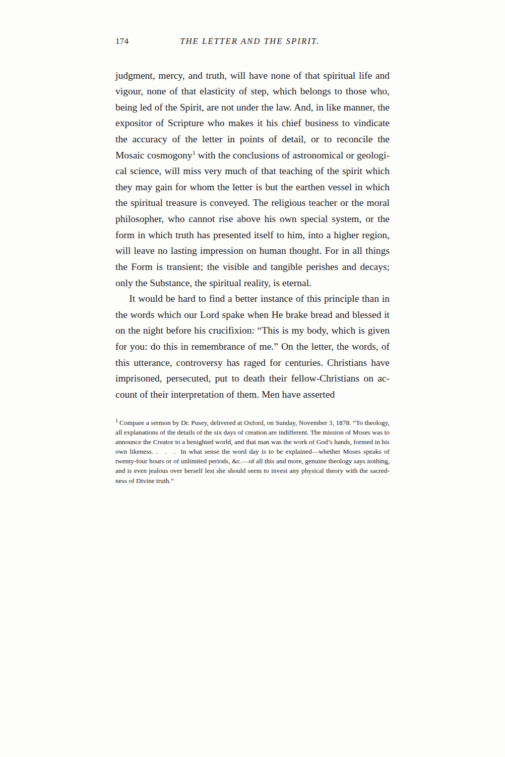174 THE LETTER AND THE SPIRIT.
judgment, mercy, and truth, will have none of that spiritual life and vigour, none of that elasticity of step, which belongs to those who, being led of the Spirit, are not under the law. And, in like manner, the expositor of Scripture who makes it his chief business to vindicate the accuracy of the letter in points of detail, or to reconcile the Mosaic cosmogony1 with the conclusions of astronomical or geological science, will miss very much of that teaching of the spirit which they may gain for whom the letter is but the earthen vessel in which the spiritual treasure is conveyed. The religious teacher or the moral philosopher, who cannot rise above his own special system, or the form in which truth has presented itself to him, into a higher region, will leave no lasting impression on human thought. For in all things the Form is transient; the visible and tangible perishes and decays; only the Substance, the spiritual reality, is eternal.
It would be hard to find a better instance of this principle than in the words which our Lord spake when He brake bread and blessed it on the night before his crucifixion: “This is my body, which is given for you: do this in remembrance of me.” On the letter, the words, of this utterance, controversy has raged for centuries. Christians have imprisoned, persecuted, put to death their fellow-Christians on account of their interpretation of them. Men have asserted
1 Compare a sermon by Dr. Pusey, delivered at Oxford, on Sunday, November 3, 1878. “To theology, all explanations of the details of the six days of creation are indifferent. The mission of Moses was to announce the Creator to a benighted world, and that man was the work of God’s hands, formed in his own likeness. . . . In what sense the word day is to be explained—whether Moses speaks of twenty-four hours or of unlimited periods, &c.—of all this and more, genuine theology says nothing, and is even jealous over herself lest she should seem to invest any physical theory with the sacredness of Divine truth.”